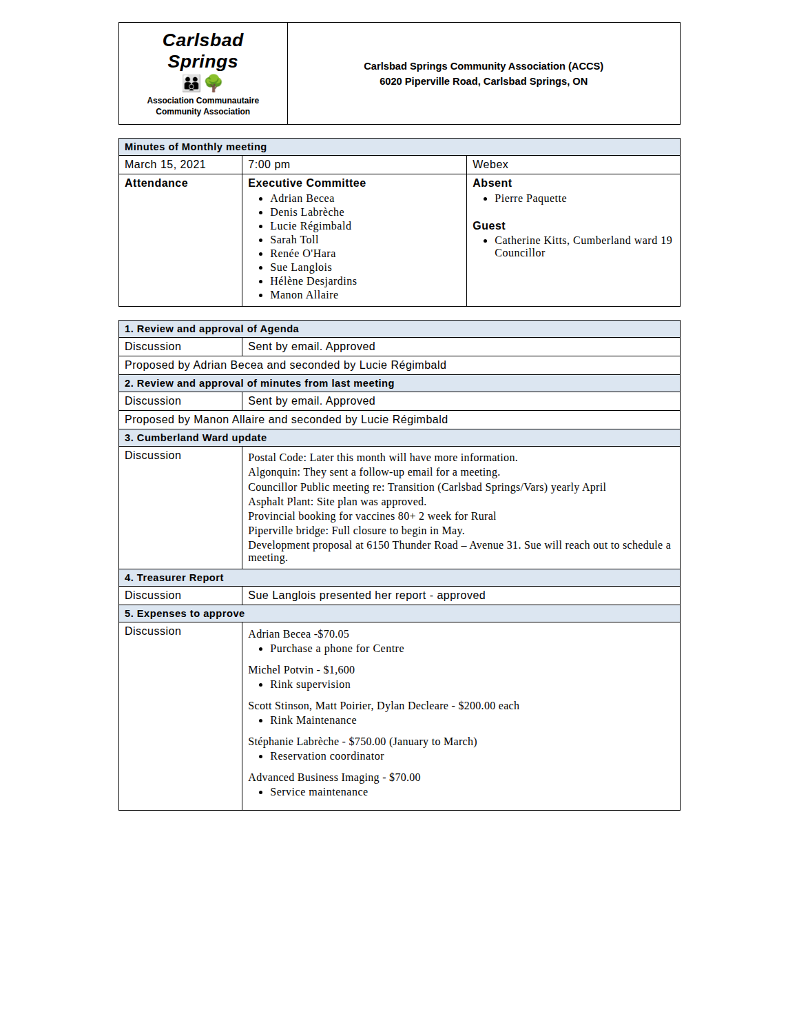| Carlsbad Springs 👪🌳 Association Communautaire Community Association | Carlsbad Springs Community Association (ACCS) 6020 Piperville Road, Carlsbad Springs, ON |
| Minutes of Monthly meeting |
| March 15, 2021 | 7:00 pm | Webex |
| Attendance | Executive Committee Adrian Becea Denis Labrèche Lucie Régimbald Sarah Toll Renée O'Hara Sue Langlois Hélène Desjardins Manon Allaire | Absent Pierre Paquette Guest Catherine Kitts, Cumberland ward 19 Councillor |
| 1. Review and approval of Agenda |
| Discussion | Sent by email. Approved |
| Proposed by Adrian Becea and seconded by Lucie Régimbald |
| 2. Review and approval of minutes from last meeting |
| Discussion | Sent by email. Approved |
| Proposed by Manon Allaire and seconded by Lucie Régimbald |
| 3. Cumberland Ward update |
| Discussion | Postal Code: Later this month will have more information. Algonquin: They sent a follow-up email for a meeting. Councillor Public meeting re: Transition (Carlsbad Springs/Vars) yearly April Asphalt Plant: Site plan was approved. Provincial booking for vaccines 80+ 2 week for Rural Piperville bridge: Full closure to begin in May. Development proposal at 6150 Thunder Road – Avenue 31. Sue will reach out to schedule a meeting. |
| 4. Treasurer Report |
| Discussion | Sue Langlois presented her report - approved |
| 5. Expenses to approve |
| Discussion | Adrian Becea -$70.05 Purchase a phone for Centre Michel Potvin - $1,600 Rink supervision Scott Stinson, Matt Poirier, Dylan Decleare - $200.00 each Rink Maintenance Stéphanie Labrèche - $750.00 (January to March) Reservation coordinator Advanced Business Imaging - $70.00 Service maintenance |